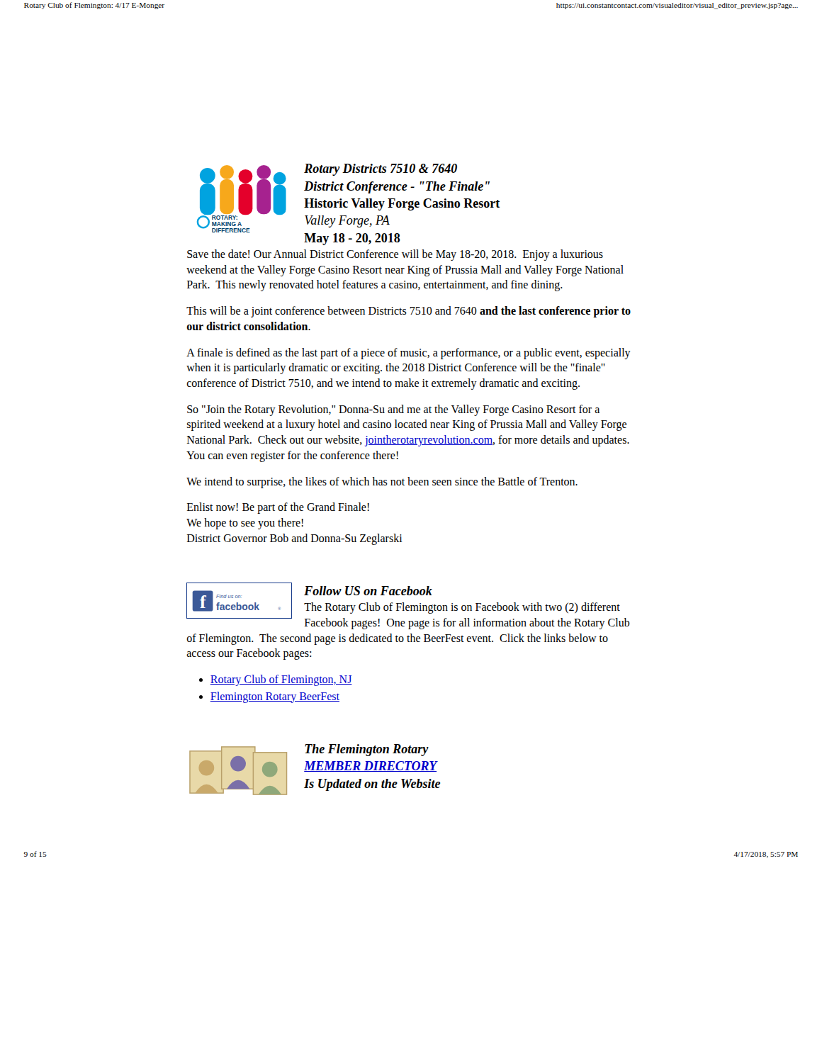Rotary Club of Flemington: 4/17 E-Monger
https://ui.constantcontact.com/visualeditor/visual_editor_preview.jsp?age...
Rotary Districts 7510 & 7640
District Conference - "The Finale"
Historic Valley Forge Casino Resort
Valley Forge, PA
May 18 - 20, 2018
Save the date! Our Annual District Conference will be May 18-20, 2018. Enjoy a luxurious weekend at the Valley Forge Casino Resort near King of Prussia Mall and Valley Forge National Park. This newly renovated hotel features a casino, entertainment, and fine dining.
This will be a joint conference between Districts 7510 and 7640 and the last conference prior to our district consolidation.
A finale is defined as the last part of a piece of music, a performance, or a public event, especially when it is particularly dramatic or exciting. the 2018 District Conference will be the "finale" conference of District 7510, and we intend to make it extremely dramatic and exciting.
So "Join the Rotary Revolution," Donna-Su and me at the Valley Forge Casino Resort for a spirited weekend at a luxury hotel and casino located near King of Prussia Mall and Valley Forge National Park. Check out our website, jointherotaryrevolution.com, for more details and updates. You can even register for the conference there!
We intend to surprise, the likes of which has not been seen since the Battle of Trenton.
Enlist now! Be part of the Grand Finale!
We hope to see you there!
District Governor Bob and Donna-Su Zeglarski
Follow US on Facebook
The Rotary Club of Flemington is on Facebook with two (2) different Facebook pages! One page is for all information about the Rotary Club of Flemington. The second page is dedicated to the BeerFest event. Click the links below to access our Facebook pages:
Rotary Club of Flemington, NJ
Flemington Rotary BeerFest
The Flemington Rotary
MEMBER DIRECTORY
Is Updated on the Website
9 of 15
4/17/2018, 5:57 PM